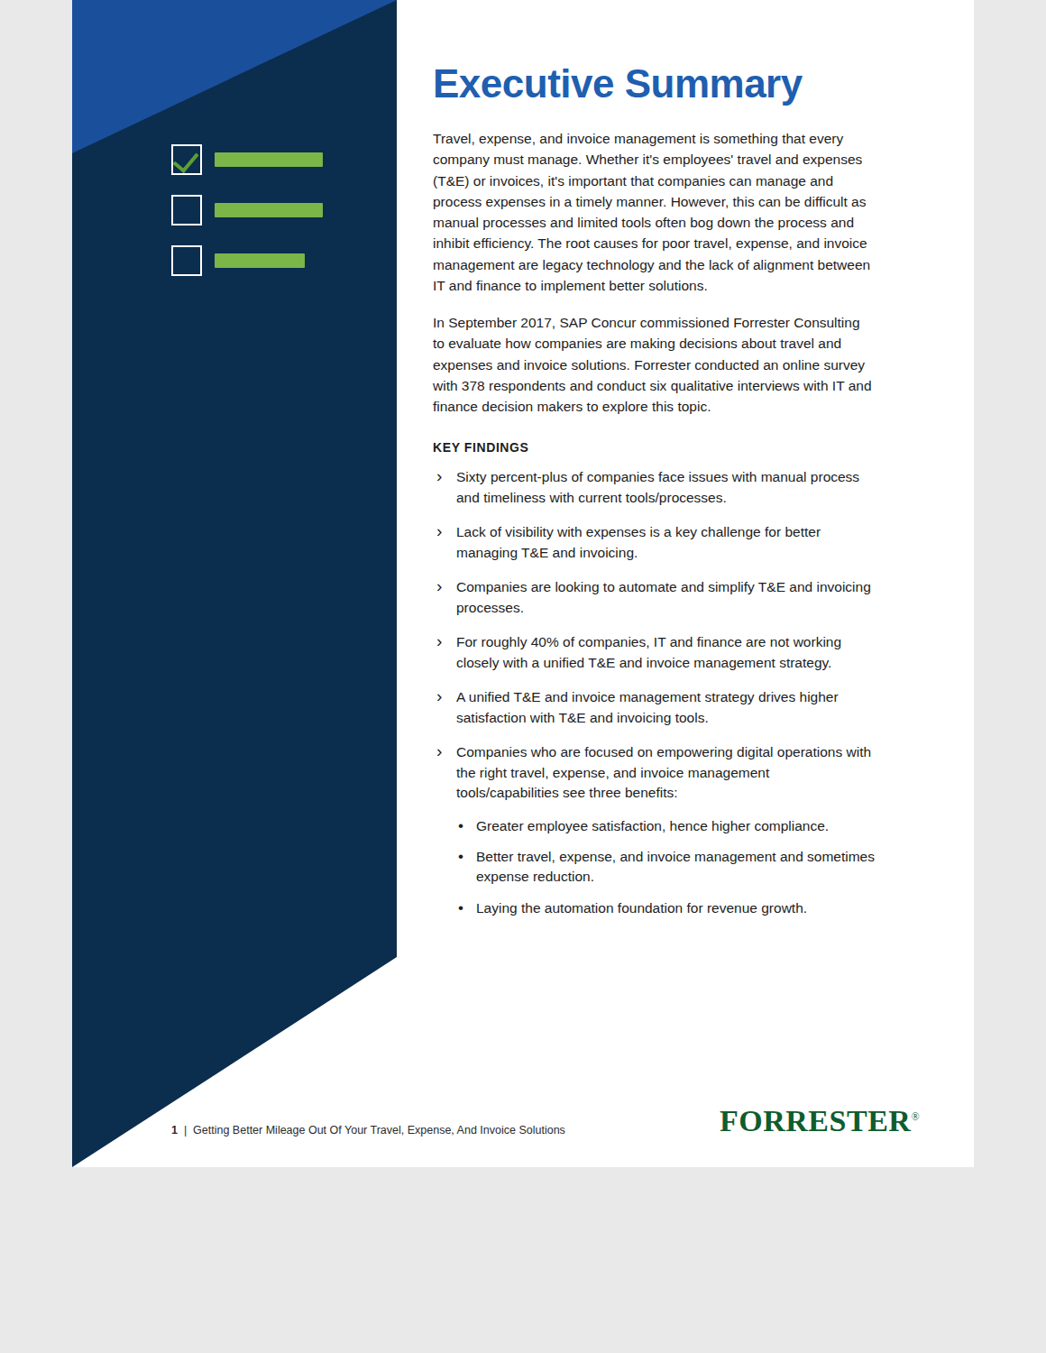Executive Summary
Travel, expense, and invoice management is something that every company must manage. Whether it's employees' travel and expenses (T&E) or invoices, it's important that companies can manage and process expenses in a timely manner. However, this can be difficult as manual processes and limited tools often bog down the process and inhibit efficiency. The root causes for poor travel, expense, and invoice management are legacy technology and the lack of alignment between IT and finance to implement better solutions.
In September 2017, SAP Concur commissioned Forrester Consulting to evaluate how companies are making decisions about travel and expenses and invoice solutions. Forrester conducted an online survey with 378 respondents and conduct six qualitative interviews with IT and finance decision makers to explore this topic.
Key Findings
Sixty percent-plus of companies face issues with manual process and timeliness with current tools/processes.
Lack of visibility with expenses is a key challenge for better managing T&E and invoicing.
Companies are looking to automate and simplify T&E and invoicing processes.
For roughly 40% of companies, IT and finance are not working closely with a unified T&E and invoice management strategy.
A unified T&E and invoice management strategy drives higher satisfaction with T&E and invoicing tools.
Companies who are focused on empowering digital operations with the right travel, expense, and invoice management tools/capabilities see three benefits:
Greater employee satisfaction, hence higher compliance.
Better travel, expense, and invoice management and sometimes expense reduction.
Laying the automation foundation for revenue growth.
1 | Getting Better Mileage Out Of Your Travel, Expense, And Invoice Solutions
FORRESTER®